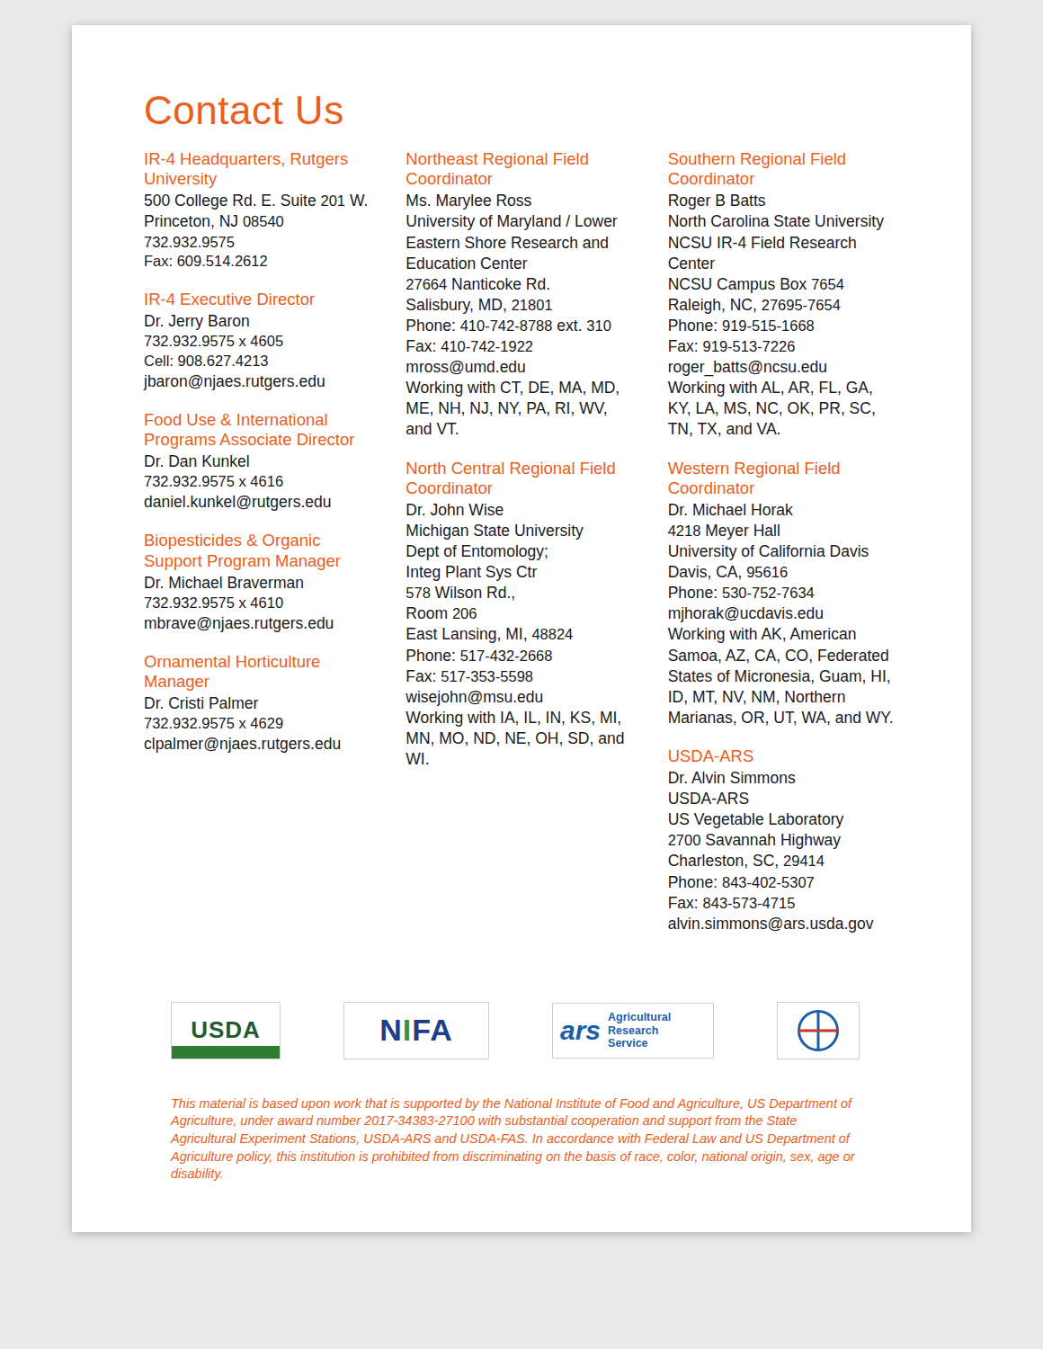Contact Us
IR-4 Headquarters, Rutgers University
500 College Rd. E. Suite 201 W.
Princeton, NJ 08540
732.932.9575
Fax: 609.514.2612
IR-4 Executive Director
Dr. Jerry Baron
732.932.9575 x 4605
Cell: 908.627.4213
jbaron@njaes.rutgers.edu
Food Use & International Programs Associate Director
Dr. Dan Kunkel
732.932.9575 x 4616
daniel.kunkel@rutgers.edu
Biopesticides & Organic Support Program Manager
Dr. Michael Braverman
732.932.9575 x 4610
mbrave@njaes.rutgers.edu
Ornamental Horticulture Manager
Dr. Cristi Palmer
732.932.9575 x 4629
clpalmer@njaes.rutgers.edu
Northeast Regional Field Coordinator
Ms. Marylee Ross
University of Maryland / Lower Eastern Shore Research and Education Center
27664 Nanticoke Rd.
Salisbury, MD, 21801
Phone: 410-742-8788 ext. 310
Fax: 410-742-1922
mross@umd.edu
Working with CT, DE, MA, MD, ME, NH, NJ, NY, PA, RI, WV, and VT.
North Central Regional Field Coordinator
Dr. John Wise
Michigan State University
Dept of Entomology;
Integ Plant Sys Ctr
578 Wilson Rd.,
Room 206
East Lansing, MI, 48824
Phone: 517-432-2668
Fax: 517-353-5598
wisejohn@msu.edu
Working with IA, IL, IN, KS, MI, MN, MO, ND, NE, OH, SD, and WI.
Southern Regional Field Coordinator
Roger B Batts
North Carolina State University
NCSU IR-4 Field Research Center
NCSU Campus Box 7654
Raleigh, NC, 27695-7654
Phone: 919-515-1668
Fax: 919-513-7226
roger_batts@ncsu.edu
Working with AL, AR, FL, GA, KY, LA, MS, NC, OK, PR, SC, TN, TX, and VA.
Western Regional Field Coordinator
Dr. Michael Horak
4218 Meyer Hall
University of California Davis
Davis, CA, 95616
Phone: 530-752-7634
mjhorak@ucdavis.edu
Working with AK, American Samoa, AZ, CA, CO, Federated States of Micronesia, Guam, HI, ID, MT, NV, NM, Northern Marianas, OR, UT, WA, and WY.
USDA-ARS
Dr. Alvin Simmons
USDA-ARS
US Vegetable Laboratory
2700 Savannah Highway
Charleston, SC, 29414
Phone: 843-402-5307
Fax: 843-573-4715
alvin.simmons@ars.usda.gov
USDA
NIFA
ars
Agricultural
Research
Service
This material is based upon work that is supported by the National Institute of Food and Agriculture, US Department of Agriculture, under award number 2017-34383-27100 with substantial cooperation and support from the State Agricultural Experiment Stations, USDA-ARS and USDA-FAS. In accordance with Federal Law and US Department of Agriculture policy, this institution is prohibited from discriminating on the basis of race, color, national origin, sex, age or disability.